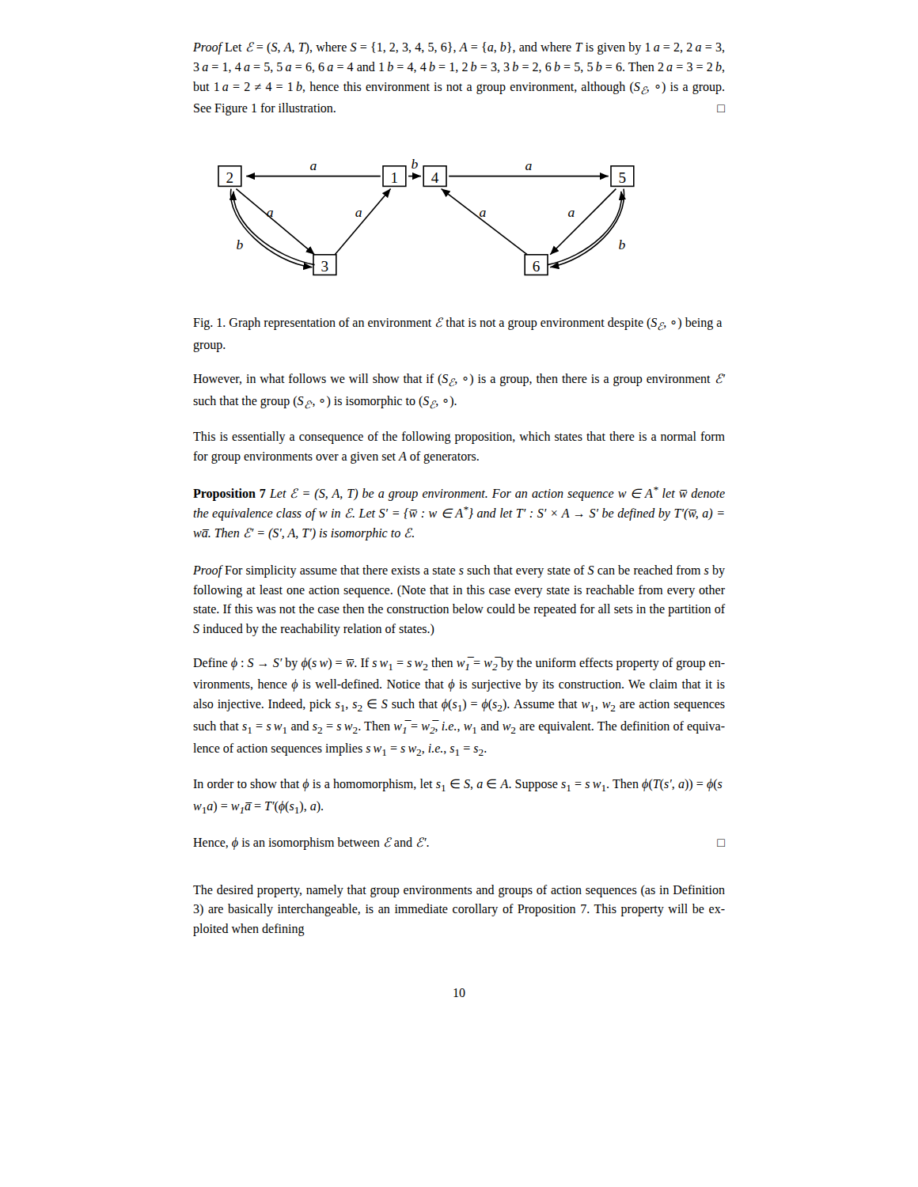Proof Let ℰ = (S, A, T), where S = {1, 2, 3, 4, 5, 6}, A = {a, b}, and where T is given by 1 a = 2, 2 a = 3, 3 a = 1, 4 a = 5, 5 a = 6, 6 a = 4 and 1 b = 4, 4 b = 1, 2 b = 3, 3 b = 2, 6 b = 5, 5 b = 6. Then 2 a = 3 = 2 b, but 1 a = 2 ≠ 4 = 1 b, hence this environment is not a group environment, although (Sℰ, ∘) is a group. See Figure 1 for illustration. □
2 1 4 5 3 6 a b a a a b a a b
Fig. 1. Graph representation of an environment ℰ that is not a group environment despite (Sℰ, ∘) being a group.
However, in what follows we will show that if (Sℰ, ∘) is a group, then there is a group environment ℰ′ such that the group (Sℰ′, ∘) is isomorphic to (Sℰ, ∘).
This is essentially a consequence of the following proposition, which states that there is a normal form for group environments over a given set A of generators.
Proposition 7 Let ℰ = (S, A, T) be a group environment. For an action sequence w ∈ A* let w̅ denote the equivalence class of w in ℰ. Let S′ = {w̅ : w ∈ A*} and let T′ : S′ × A → S′ be defined by T′(w̅, a) = wa̅. Then ℰ′ = (S′, A, T′) is isomorphic to ℰ.
Proof For simplicity assume that there exists a state s such that every state of S can be reached from s by following at least one action sequence. (Note that in this case every state is reachable from every other state. If this was not the case then the construction below could be repeated for all sets in the partition of S induced by the reachability relation of states.)
Define ϕ : S → S′ by ϕ(s w) = w̅. If s w1 = s w2 then w1̅ = w2̅ by the uniform effects property of group environments, hence ϕ is well-defined. Notice that ϕ is surjective by its construction. We claim that it is also injective. Indeed, pick s1, s2 ∈ S such that ϕ(s1) = ϕ(s2). Assume that w1, w2 are action sequences such that s1 = s w1 and s2 = s w2. Then w1̅ = w2̅, i.e., w1 and w2 are equivalent. The definition of equivalence of action sequences implies s w1 = s w2, i.e., s1 = s2.
In order to show that ϕ is a homomorphism, let s1 ∈ S, a ∈ A. Suppose s1 = s w1. Then ϕ(T(s′, a)) = ϕ(s w1a) = w1a̅ = T′(ϕ(s1), a).
Hence, ϕ is an isomorphism between ℰ and ℰ′. □
The desired property, namely that group environments and groups of action sequences (as in Definition 3) are basically interchangeable, is an immediate corollary of Proposition 7. This property will be exploited when defining
10